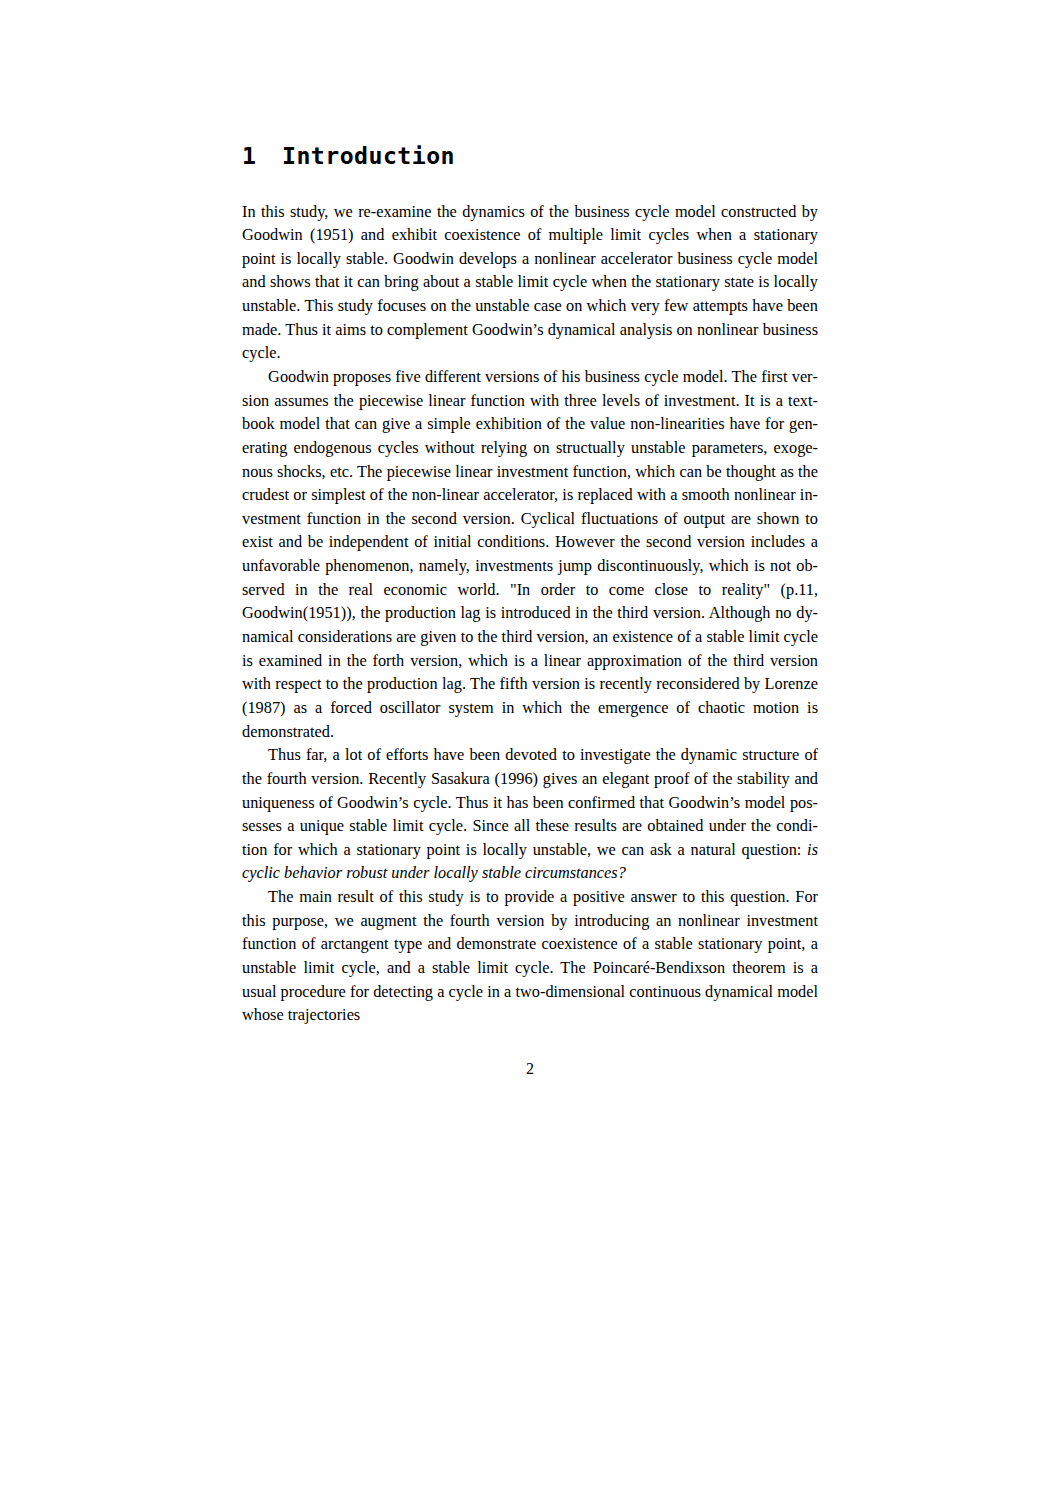1 Introduction
In this study, we re-examine the dynamics of the business cycle model constructed by Goodwin (1951) and exhibit coexistence of multiple limit cycles when a stationary point is locally stable. Goodwin develops a nonlinear accelerator business cycle model and shows that it can bring about a stable limit cycle when the stationary state is locally unstable. This study focuses on the unstable case on which very few attempts have been made. Thus it aims to complement Goodwin’s dynamical analysis on nonlinear business cycle.
Goodwin proposes five different versions of his business cycle model. The first version assumes the piecewise linear function with three levels of investment. It is a text-book model that can give a simple exhibition of the value non-linearities have for generating endogenous cycles without relying on structually unstable parameters, exogenous shocks, etc. The piecewise linear investment function, which can be thought as the crudest or simplest of the non-linear accelerator, is replaced with a smooth nonlinear investment function in the second version. Cyclical fluctuations of output are shown to exist and be independent of initial conditions. However the second version includes a unfavorable phenomenon, namely, investments jump discontinuously, which is not observed in the real economic world. "In order to come close to reality" (p.11, Goodwin(1951)), the production lag is introduced in the third version. Although no dynamical considerations are given to the third version, an existence of a stable limit cycle is examined in the forth version, which is a linear approximation of the third version with respect to the production lag. The fifth version is recently reconsidered by Lorenze (1987) as a forced oscillator system in which the emergence of chaotic motion is demonstrated.
Thus far, a lot of efforts have been devoted to investigate the dynamic structure of the fourth version. Recently Sasakura (1996) gives an elegant proof of the stability and uniqueness of Goodwin’s cycle. Thus it has been confirmed that Goodwin’s model possesses a unique stable limit cycle. Since all these results are obtained under the condition for which a stationary point is locally unstable, we can ask a natural question: is cyclic behavior robust under locally stable circumstances?
The main result of this study is to provide a positive answer to this question. For this purpose, we augment the fourth version by introducing an nonlinear investment function of arctangent type and demonstrate coexistence of a stable stationary point, a unstable limit cycle, and a stable limit cycle. The Poincaré-Bendixson theorem is a usual procedure for detecting a cycle in a two-dimensional continuous dynamical model whose trajectories
2